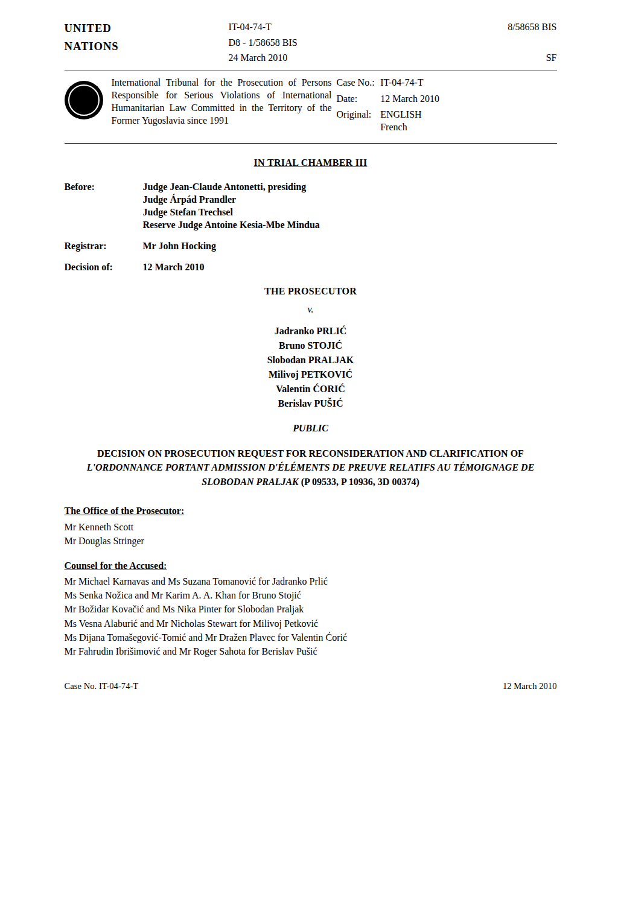UNITED
NATIONS
IT-04-74-T
D8 - 1/58658 BIS
24 March 2010
8/58658 BIS
SF
International Tribunal for the Prosecution of Persons Responsible for Serious Violations of International Humanitarian Law Committed in the Territory of the Former Yugoslavia since 1991
| Case No.: | IT-04-74-T |
| Date: | 12 March 2010 |
| Original: | ENGLISH French |
IN TRIAL CHAMBER III
Before:
Judge Jean-Claude Antonetti, presiding
Judge Árpád Prandler
Judge Stefan Trechsel
Reserve Judge Antoine Kesia-Mbe Mindua
Registrar:
Mr John Hocking
Decision of:
12 March 2010
THE PROSECUTOR
v.
Jadranko PRLIĆ
Bruno STOJIĆ
Slobodan PRALJAK
Milivoj PETKOVIĆ
Valentin ĆORIĆ
Berislav PUŠIĆ
PUBLIC
DECISION ON PROSECUTION REQUEST FOR RECONSIDERATION AND CLARIFICATION OF L'ORDONNANCE PORTANT ADMISSION D'ÉLÉMENTS DE PREUVE RELATIFS AU TÉMOIGNAGE DE SLOBODAN PRALJAK (P 09533, P 10936, 3D 00374)
The Office of the Prosecutor:
Mr Kenneth Scott
Mr Douglas Stringer
Counsel for the Accused:
Mr Michael Karnavas and Ms Suzana Tomanović for Jadranko Prlić
Ms Senka Nožica and Mr Karim A. A. Khan for Bruno Stojić
Mr Božidar Kovačić and Ms Nika Pinter for Slobodan Praljak
Ms Vesna Alaburić and Mr Nicholas Stewart for Milivoj Petković
Ms Dijana Tomašegović-Tomić and Mr Dražen Plavec for Valentin Ćorić
Mr Fahrudin Ibrišimović and Mr Roger Sahota for Berislav Pušić
Case No. IT-04-74-T 12 March 2010